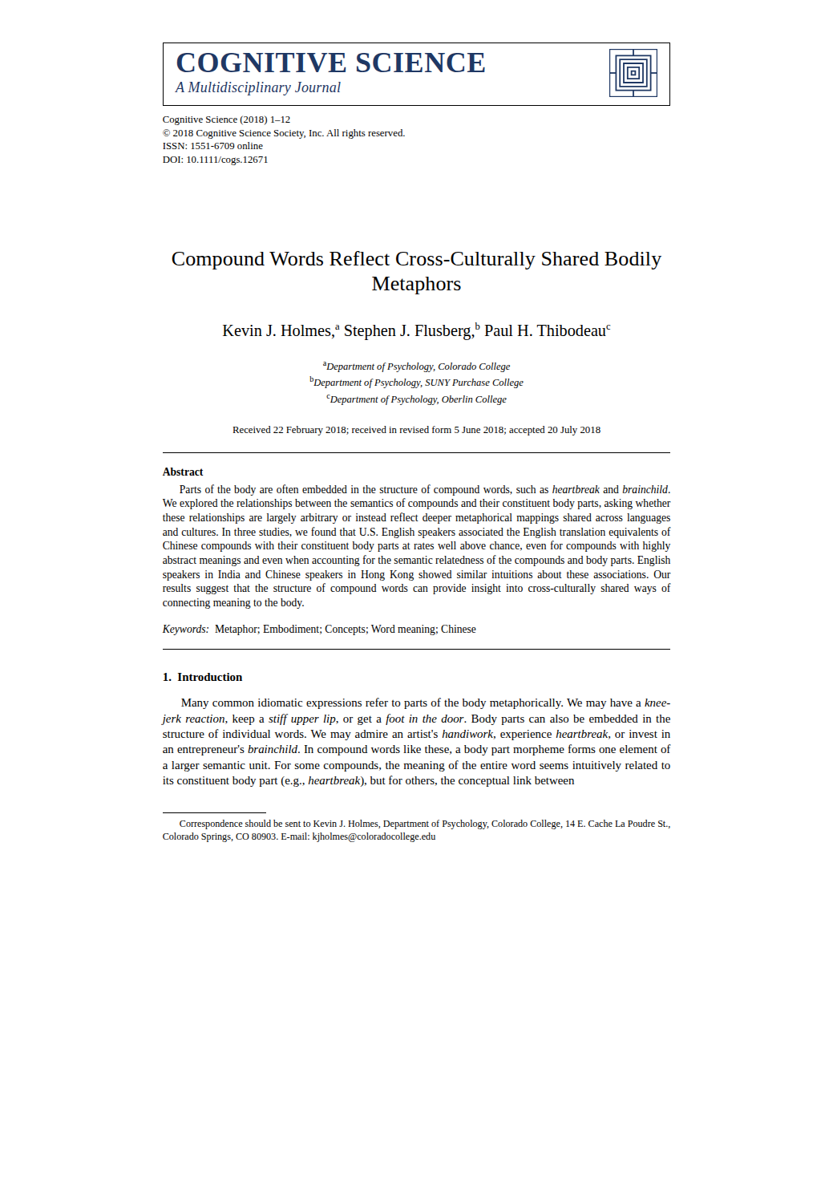COGNITIVE SCIENCE
A Multidisciplinary Journal
Cognitive Science (2018) 1–12
© 2018 Cognitive Science Society, Inc. All rights reserved.
ISSN: 1551-6709 online
DOI: 10.1111/cogs.12671
Compound Words Reflect Cross-Culturally Shared Bodily
Metaphors
Kevin J. Holmes,a Stephen J. Flusberg,b Paul H. Thibodeauc
aDepartment of Psychology, Colorado College
bDepartment of Psychology, SUNY Purchase College
cDepartment of Psychology, Oberlin College
Received 22 February 2018; received in revised form 5 June 2018; accepted 20 July 2018
Abstract
Parts of the body are often embedded in the structure of compound words, such as heartbreak and brainchild. We explored the relationships between the semantics of compounds and their constituent body parts, asking whether these relationships are largely arbitrary or instead reflect deeper metaphorical mappings shared across languages and cultures. In three studies, we found that U.S. English speakers associated the English translation equivalents of Chinese compounds with their constituent body parts at rates well above chance, even for compounds with highly abstract meanings and even when accounting for the semantic relatedness of the compounds and body parts. English speakers in India and Chinese speakers in Hong Kong showed similar intuitions about these associations. Our results suggest that the structure of compound words can provide insight into cross-culturally shared ways of connecting meaning to the body.
Keywords: Metaphor; Embodiment; Concepts; Word meaning; Chinese
1. Introduction
Many common idiomatic expressions refer to parts of the body metaphorically. We may have a knee-jerk reaction, keep a stiff upper lip, or get a foot in the door. Body parts can also be embedded in the structure of individual words. We may admire an artist's handiwork, experience heartbreak, or invest in an entrepreneur's brainchild. In compound words like these, a body part morpheme forms one element of a larger semantic unit. For some compounds, the meaning of the entire word seems intuitively related to its constituent body part (e.g., heartbreak), but for others, the conceptual link between
Correspondence should be sent to Kevin J. Holmes, Department of Psychology, Colorado College, 14 E. Cache La Poudre St., Colorado Springs, CO 80903. E-mail: kjholmes@coloradocollege.edu